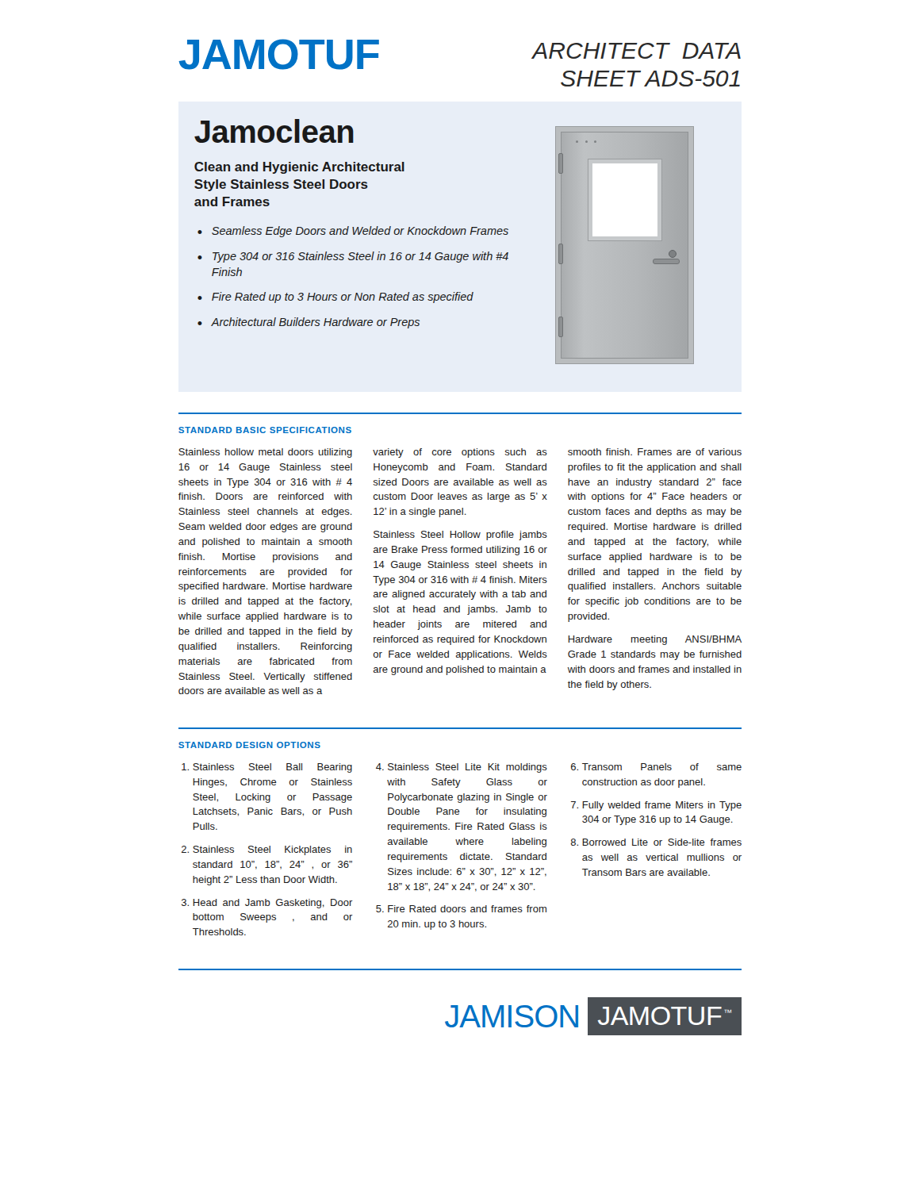JAMOTUF
ARCHITECT DATA
SHEET ADS-501
Jamoclean
Clean and Hygienic Architectural
Style Stainless Steel Doors
and Frames
Seamless Edge Doors and Welded or Knockdown Frames
Type 304 or 316 Stainless Steel in 16 or 14 Gauge with #4 Finish
Fire Rated up to 3 Hours or Non Rated as specified
Architectural Builders Hardware or Preps
Standard Basic Specifications
Stainless hollow metal doors utilizing 16 or 14 Gauge Stainless steel sheets in Type 304 or 316 with # 4 finish. Doors are reinforced with Stainless steel channels at edges. Seam welded door edges are ground and polished to maintain a smooth finish. Mortise provisions and reinforcements are provided for specified hardware. Mortise hardware is drilled and tapped at the factory, while surface applied hardware is to be drilled and tapped in the field by qualified installers. Reinforcing materials are fabricated from Stainless Steel. Vertically stiffened doors are available as well as a
variety of core options such as Honeycomb and Foam. Standard sized Doors are available as well as custom Door leaves as large as 5’ x 12’ in a single panel.
Stainless Steel Hollow profile jambs are Brake Press formed utilizing 16 or 14 Gauge Stainless steel sheets in Type 304 or 316 with # 4 finish. Miters are aligned accurately with a tab and slot at head and jambs. Jamb to header joints are mitered and reinforced as required for Knockdown or Face welded applications. Welds are ground and polished to maintain a
smooth finish. Frames are of various profiles to fit the application and shall have an industry standard 2” face with options for 4” Face headers or custom faces and depths as may be required. Mortise hardware is drilled and tapped at the factory, while surface applied hardware is to be drilled and tapped in the field by qualified installers. Anchors suitable for specific job conditions are to be provided.
Hardware meeting ANSI/BHMA Grade 1 standards may be furnished with doors and frames and installed in the field by others.
Standard Design Options
Stainless Steel Ball Bearing Hinges, Chrome or Stainless Steel, Locking or Passage Latchsets, Panic Bars, or Push Pulls.
Stainless Steel Kickplates in standard 10”, 18”, 24” , or 36” height 2” Less than Door Width.
Head and Jamb Gasketing, Door bottom Sweeps , and or Thresholds.
Stainless Steel Lite Kit moldings with Safety Glass or Polycarbonate glazing in Single or Double Pane for insulating requirements. Fire Rated Glass is available where labeling requirements dictate. Standard Sizes include: 6” x 30”, 12” x 12”, 18” x 18”, 24” x 24”, or 24” x 30”.
Fire Rated doors and frames from 20 min. up to 3 hours.
Transom Panels of same construction as door panel.
Fully welded frame Miters in Type 304 or Type 316 up to 14 Gauge.
Borrowed Lite or Side-lite frames as well as vertical mullions or Transom Bars are available.
JAMISON
JAMOTUF™